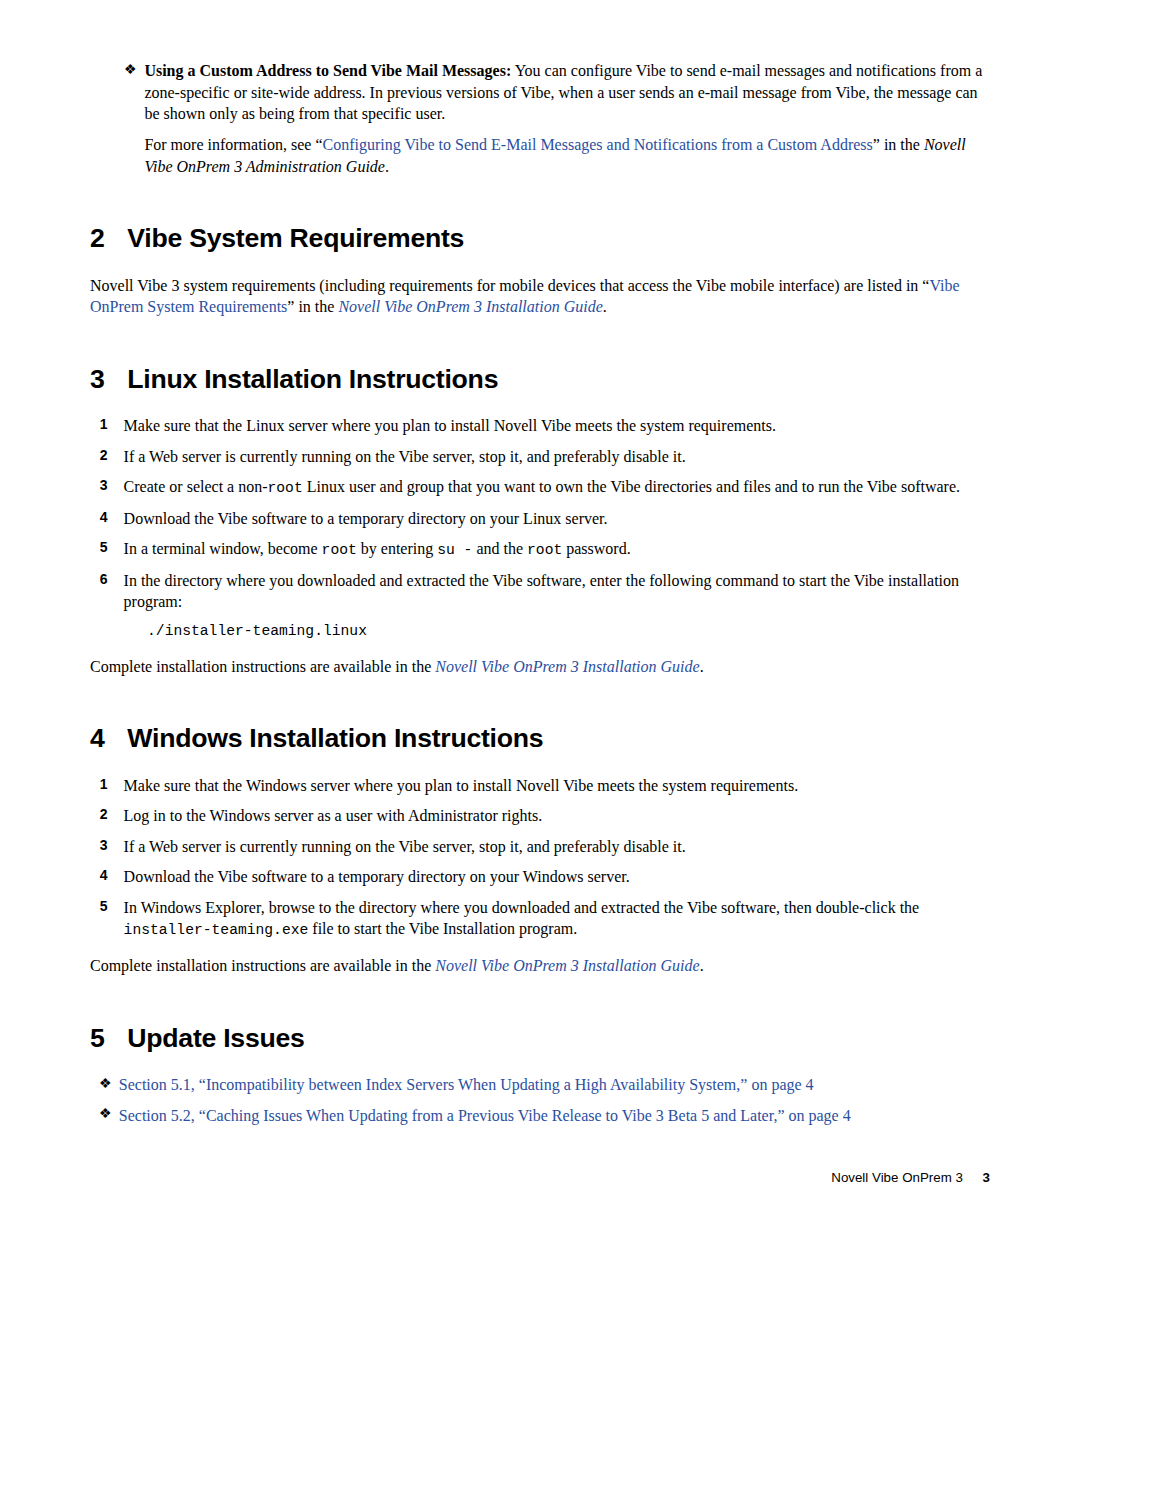Using a Custom Address to Send Vibe Mail Messages: You can configure Vibe to send e-mail messages and notifications from a zone-specific or site-wide address. In previous versions of Vibe, when a user sends an e-mail message from Vibe, the message can be shown only as being from that specific user.
For more information, see “Configuring Vibe to Send E-Mail Messages and Notifications from a Custom Address” in the Novell Vibe OnPrem 3 Administration Guide.
2 Vibe System Requirements
Novell Vibe 3 system requirements (including requirements for mobile devices that access the Vibe mobile interface) are listed in “Vibe OnPrem System Requirements” in the Novell Vibe OnPrem 3 Installation Guide.
3 Linux Installation Instructions
Make sure that the Linux server where you plan to install Novell Vibe meets the system requirements.
If a Web server is currently running on the Vibe server, stop it, and preferably disable it.
Create or select a non-root Linux user and group that you want to own the Vibe directories and files and to run the Vibe software.
Download the Vibe software to a temporary directory on your Linux server.
In a terminal window, become root by entering su - and the root password.
In the directory where you downloaded and extracted the Vibe software, enter the following command to start the Vibe installation program:
./installer-teaming.linux
Complete installation instructions are available in the Novell Vibe OnPrem 3 Installation Guide.
4 Windows Installation Instructions
Make sure that the Windows server where you plan to install Novell Vibe meets the system requirements.
Log in to the Windows server as a user with Administrator rights.
If a Web server is currently running on the Vibe server, stop it, and preferably disable it.
Download the Vibe software to a temporary directory on your Windows server.
In Windows Explorer, browse to the directory where you downloaded and extracted the Vibe software, then double-click the installer-teaming.exe file to start the Vibe Installation program.
Complete installation instructions are available in the Novell Vibe OnPrem 3 Installation Guide.
5 Update Issues
Section 5.1, “Incompatibility between Index Servers When Updating a High Availability System,” on page 4
Section 5.2, “Caching Issues When Updating from a Previous Vibe Release to Vibe 3 Beta 5 and Later,” on page 4
Novell Vibe OnPrem 3 3